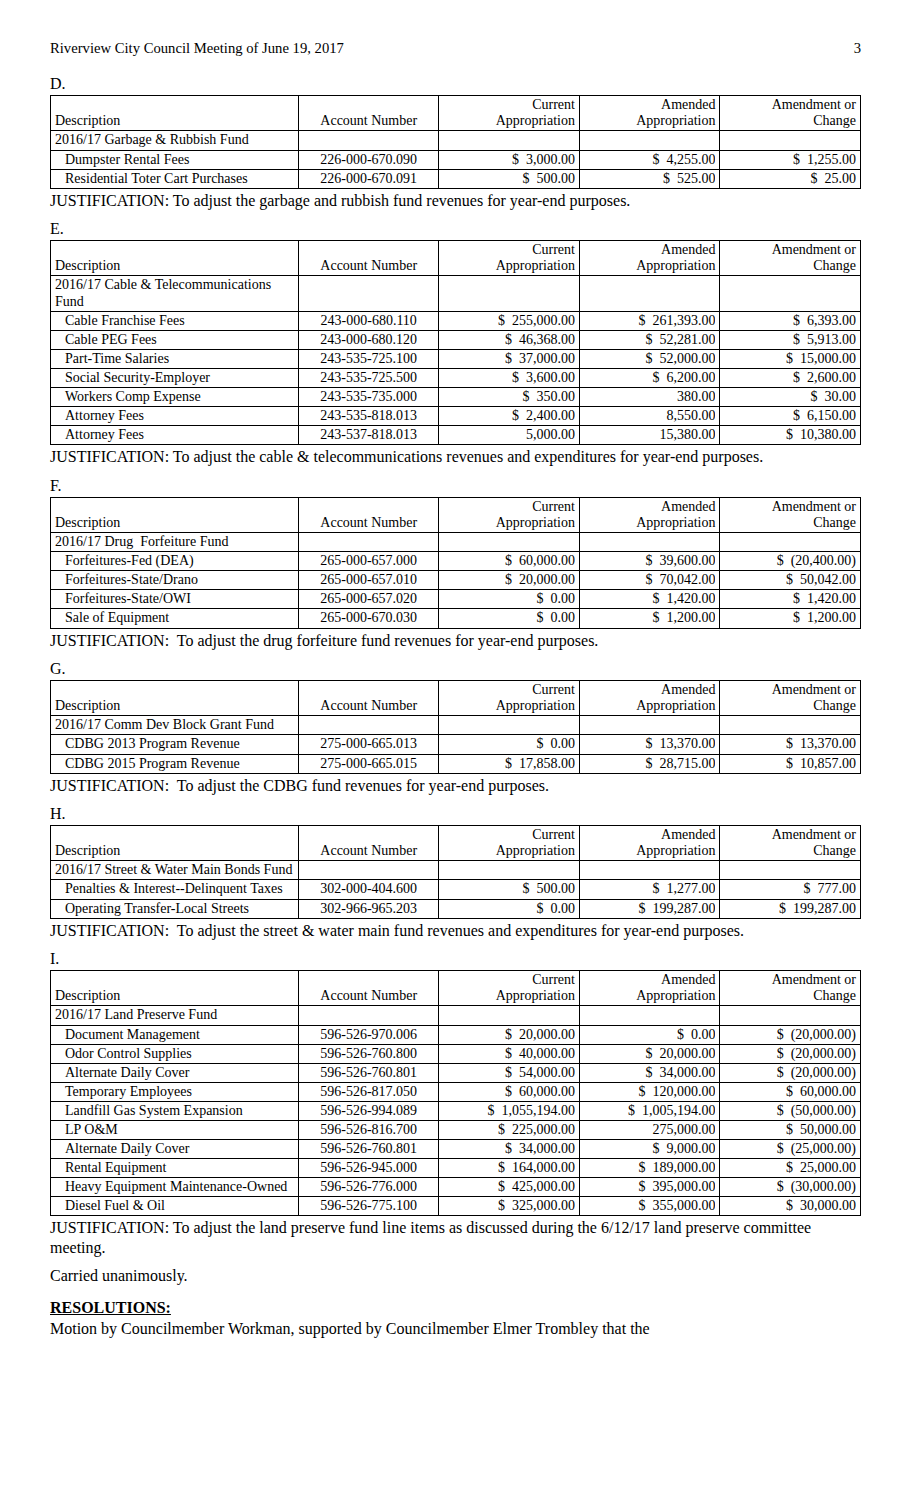Riverview City Council Meeting of June 19, 2017 3
D.
| Description | Account Number | Current Appropriation | Amended Appropriation | Amendment or Change |
| --- | --- | --- | --- | --- |
| 2016/17 Garbage & Rubbish Fund | | | | |
| Dumpster Rental Fees | 226-000-670.090 | $ 3,000.00 | $ 4,255.00 | $ 1,255.00 |
| Residential Toter Cart Purchases | 226-000-670.091 | $ 500.00 | $ 525.00 | $ 25.00 |
JUSTIFICATION: To adjust the garbage and rubbish fund revenues for year-end purposes.
E.
| Description | Account Number | Current Appropriation | Amended Appropriation | Amendment or Change |
| --- | --- | --- | --- | --- |
| 2016/17 Cable & Telecommunications Fund | | | | |
| Cable Franchise Fees | 243-000-680.110 | $ 255,000.00 | $ 261,393.00 | $ 6,393.00 |
| Cable PEG Fees | 243-000-680.120 | $ 46,368.00 | $ 52,281.00 | $ 5,913.00 |
| Part-Time Salaries | 243-535-725.100 | $ 37,000.00 | $ 52,000.00 | $ 15,000.00 |
| Social Security-Employer | 243-535-725.500 | $ 3,600.00 | $ 6,200.00 | $ 2,600.00 |
| Workers Comp Expense | 243-535-735.000 | $ 350.00 | 380.00 | $ 30.00 |
| Attorney Fees | 243-535-818.013 | $ 2,400.00 | 8,550.00 | $ 6,150.00 |
| Attorney Fees | 243-537-818.013 | 5,000.00 | 15,380.00 | $ 10,380.00 |
JUSTIFICATION: To adjust the cable & telecommunications revenues and expenditures for year-end purposes.
F.
| Description | Account Number | Current Appropriation | Amended Appropriation | Amendment or Change |
| --- | --- | --- | --- | --- |
| 2016/17 Drug Forfeiture Fund | | | | |
| Forfeitures-Fed (DEA) | 265-000-657.000 | $ 60,000.00 | $ 39,600.00 | $ (20,400.00) |
| Forfeitures-State/Drano | 265-000-657.010 | $ 20,000.00 | $ 70,042.00 | $ 50,042.00 |
| Forfeitures-State/OWI | 265-000-657.020 | $ 0.00 | $ 1,420.00 | $ 1,420.00 |
| Sale of Equipment | 265-000-670.030 | $ 0.00 | $ 1,200.00 | $ 1,200.00 |
JUSTIFICATION: To adjust the drug forfeiture fund revenues for year-end purposes.
G.
| Description | Account Number | Current Appropriation | Amended Appropriation | Amendment or Change |
| --- | --- | --- | --- | --- |
| 2016/17 Comm Dev Block Grant Fund | | | | |
| CDBG 2013 Program Revenue | 275-000-665.013 | $ 0.00 | $ 13,370.00 | $ 13,370.00 |
| CDBG 2015 Program Revenue | 275-000-665.015 | $ 17,858.00 | $ 28,715.00 | $ 10,857.00 |
JUSTIFICATION: To adjust the CDBG fund revenues for year-end purposes.
H.
| Description | Account Number | Current Appropriation | Amended Appropriation | Amendment or Change |
| --- | --- | --- | --- | --- |
| 2016/17 Street & Water Main Bonds Fund | | | | |
| Penalties & Interest--Delinquent Taxes | 302-000-404.600 | $ 500.00 | $ 1,277.00 | $ 777.00 |
| Operating Transfer-Local Streets | 302-966-965.203 | $ 0.00 | $ 199,287.00 | $ 199,287.00 |
JUSTIFICATION: To adjust the street & water main fund revenues and expenditures for year-end purposes.
I.
| Description | Account Number | Current Appropriation | Amended Appropriation | Amendment or Change |
| --- | --- | --- | --- | --- |
| 2016/17 Land Preserve Fund | | | | |
| Document Management | 596-526-970.006 | $ 20,000.00 | $ 0.00 | $ (20,000.00) |
| Odor Control Supplies | 596-526-760.800 | $ 40,000.00 | $ 20,000.00 | $ (20,000.00) |
| Alternate Daily Cover | 596-526-760.801 | $ 54,000.00 | $ 34,000.00 | $ (20,000.00) |
| Temporary Employees | 596-526-817.050 | $ 60,000.00 | $ 120,000.00 | $ 60,000.00 |
| Landfill Gas System Expansion | 596-526-994.089 | $ 1,055,194.00 | $ 1,005,194.00 | $ (50,000.00) |
| LP O&M | 596-526-816.700 | $ 225,000.00 | 275,000.00 | $ 50,000.00 |
| Alternate Daily Cover | 596-526-760.801 | $ 34,000.00 | $ 9,000.00 | $ (25,000.00) |
| Rental Equipment | 596-526-945.000 | $ 164,000.00 | $ 189,000.00 | $ 25,000.00 |
| Heavy Equipment Maintenance-Owned | 596-526-776.000 | $ 425,000.00 | $ 395,000.00 | $ (30,000.00) |
| Diesel Fuel & Oil | 596-526-775.100 | $ 325,000.00 | $ 355,000.00 | $ 30,000.00 |
JUSTIFICATION: To adjust the land preserve fund line items as discussed during the 6/12/17 land preserve committee meeting.
Carried unanimously.
RESOLUTIONS:
Motion by Councilmember Workman, supported by Councilmember Elmer Trombley that the